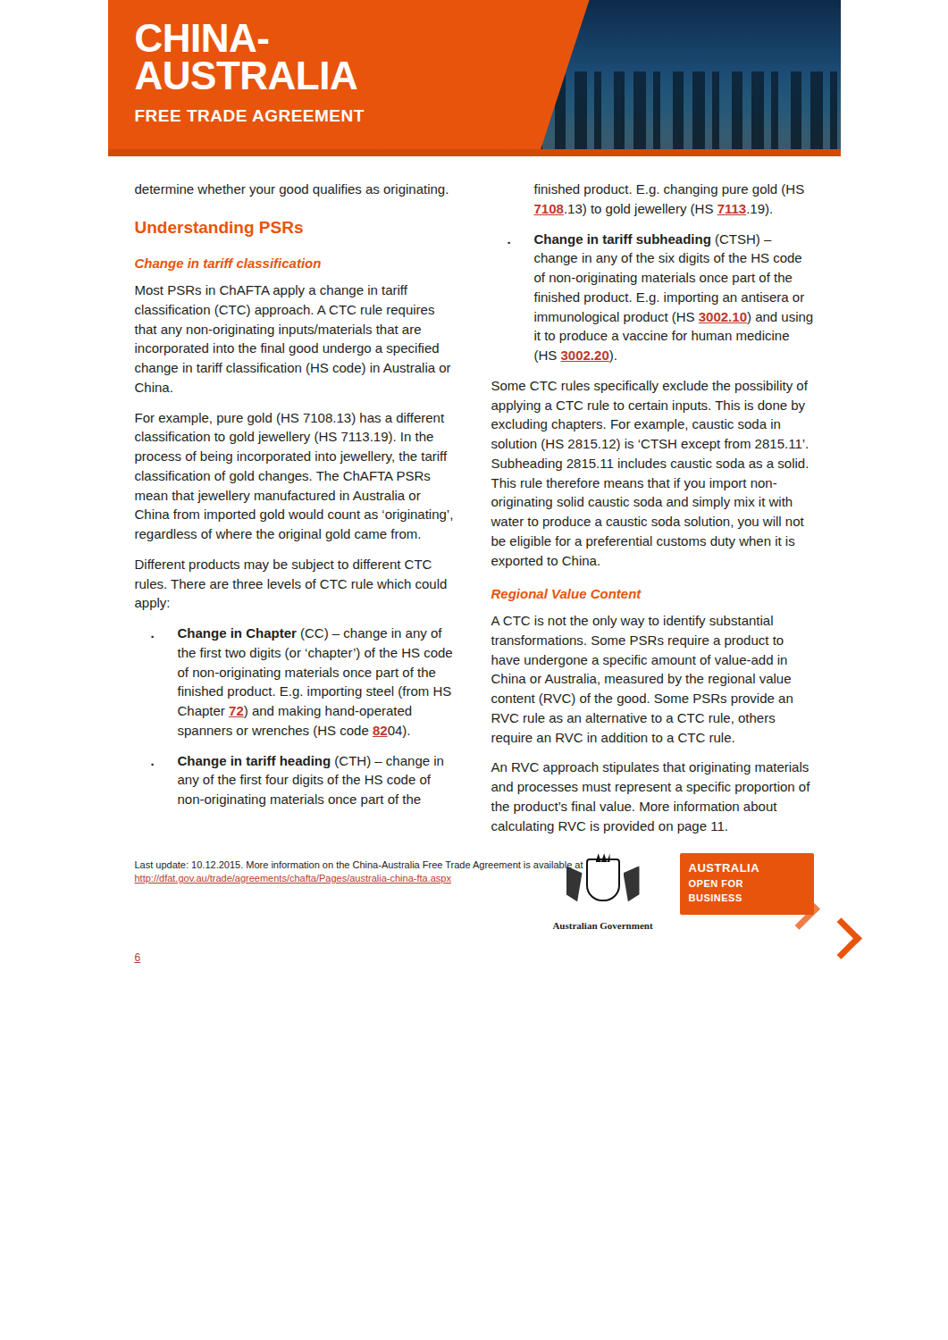CHINA-
AUSTRALIA
FREE TRADE AGREEMENT
determine whether your good qualifies as originating.
Understanding PSRs
Change in tariff classification
Most PSRs in ChAFTA apply a change in tariff classification (CTC) approach. A CTC rule requires that any non-originating inputs/materials that are incorporated into the final good undergo a specified change in tariff classification (HS code) in Australia or China.
For example, pure gold (HS 7108.13) has a different classification to gold jewellery (HS 7113.19). In the process of being incorporated into jewellery, the tariff classification of gold changes. The ChAFTA PSRs mean that jewellery manufactured in Australia or China from imported gold would count as ‘originating’, regardless of where the original gold came from.
Different products may be subject to different CTC rules. There are three levels of CTC rule which could apply:
Change in Chapter (CC) – change in any of the first two digits (or ‘chapter’) of the HS code of non-originating materials once part of the finished product. E.g. importing steel (from HS Chapter 72) and making hand-operated spanners or wrenches (HS code 8204).
Change in tariff heading (CTH) – change in any of the first four digits of the HS code of non-originating materials once part of the finished product. E.g. changing pure gold (HS 7108.13) to gold jewellery (HS 7113.19).
Change in tariff subheading (CTSH) – change in any of the six digits of the HS code of non-originating materials once part of the finished product. E.g. importing an antisera or immunological product (HS 3002.10) and using it to produce a vaccine for human medicine (HS 3002.20).
Some CTC rules specifically exclude the possibility of applying a CTC rule to certain inputs. This is done by excluding chapters. For example, caustic soda in solution (HS 2815.12) is ‘CTSH except from 2815.11’. Subheading 2815.11 includes caustic soda as a solid. This rule therefore means that if you import non-originating solid caustic soda and simply mix it with water to produce a caustic soda solution, you will not be eligible for a preferential customs duty when it is exported to China.
Regional Value Content
A CTC is not the only way to identify substantial transformations. Some PSRs require a product to have undergone a specific amount of value-add in China or Australia, measured by the regional value content (RVC) of the good. Some PSRs provide an RVC rule as an alternative to a CTC rule, others require an RVC in addition to a CTC rule.
An RVC approach stipulates that originating materials and processes must represent a specific proportion of the product’s final value. More information about calculating RVC is provided on page 11.
Last update: 10.12.2015. More information on the China-Australia Free Trade Agreement is available at
http://dfat.gov.au/trade/agreements/chafta/Pages/australia-china-fta.aspx
Australian Government
AUSTRALIA
OPEN FOR
BUSINESS
6